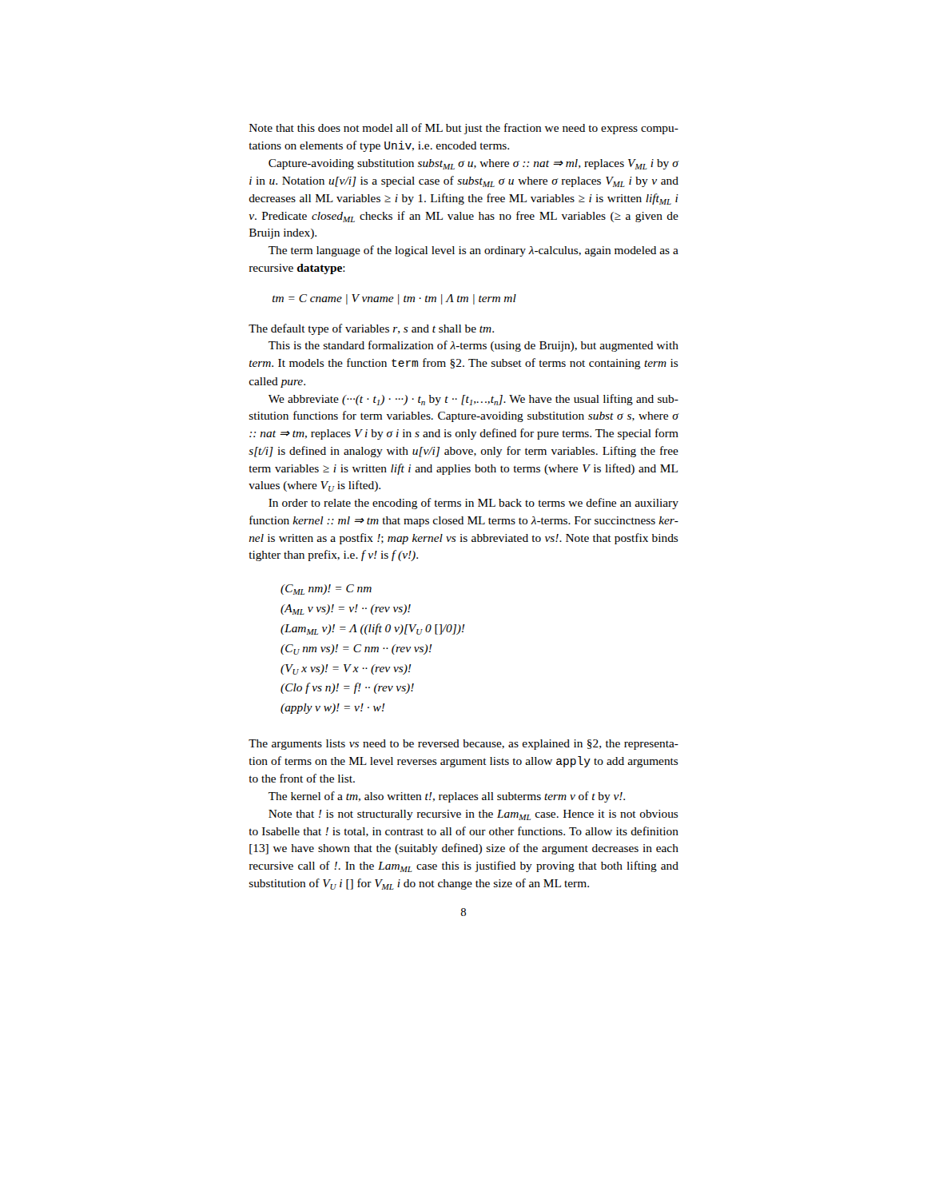Note that this does not model all of ML but just the fraction we need to express computations on elements of type Univ, i.e. encoded terms.
Capture-avoiding substitution substML σ u, where σ :: nat ⇒ ml, replaces VML i by σ i in u. Notation u[v/i] is a special case of substML σ u where σ replaces VML i by v and decreases all ML variables ≥ i by 1. Lifting the free ML variables ≥ i is written liftML i v. Predicate closedML checks if an ML value has no free ML variables (≥ a given de Bruijn index).
The term language of the logical level is an ordinary λ-calculus, again modeled as a recursive datatype:
tm = C cname | V vname | tm · tm | Λ tm | term ml
The default type of variables r, s and t shall be tm.
This is the standard formalization of λ-terms (using de Bruijn), but augmented with term. It models the function term from §2. The subset of terms not containing term is called pure.
We abbreviate (···(t · t1) · ···) · tn by t ·· [t1,…,tn]. We have the usual lifting and substitution functions for term variables. Capture-avoiding substitution subst σ s, where σ :: nat ⇒ tm, replaces V i by σ i in s and is only defined for pure terms. The special form s[t/i] is defined in analogy with u[v/i] above, only for term variables. Lifting the free term variables ≥ i is written lift i and applies both to terms (where V is lifted) and ML values (where VU is lifted).
In order to relate the encoding of terms in ML back to terms we define an auxiliary function kernel :: ml ⇒ tm that maps closed ML terms to λ-terms. For succinctness kernel is written as a postfix !; map kernel vs is abbreviated to vs!. Note that postfix binds tighter than prefix, i.e. f v! is f (v!).
(CML nm)! = C nm
(AML v vs)! = v! ·· (rev vs)!
(LamML v)! = Λ ((lift 0 v)[VU 0 []/0])!
(CU nm vs)! = C nm ·· (rev vs)!
(VU x vs)! = V x ·· (rev vs)!
(Clo f vs n)! = f! ·· (rev vs)!
(apply v w)! = v! · w!
The arguments lists vs need to be reversed because, as explained in §2, the representation of terms on the ML level reverses argument lists to allow apply to add arguments to the front of the list.
The kernel of a tm, also written t!, replaces all subterms term v of t by v!.
Note that ! is not structurally recursive in the LamML case. Hence it is not obvious to Isabelle that ! is total, in contrast to all of our other functions. To allow its definition [13] we have shown that the (suitably defined) size of the argument decreases in each recursive call of !. In the LamML case this is justified by proving that both lifting and substitution of VU i [] for VML i do not change the size of an ML term.
8